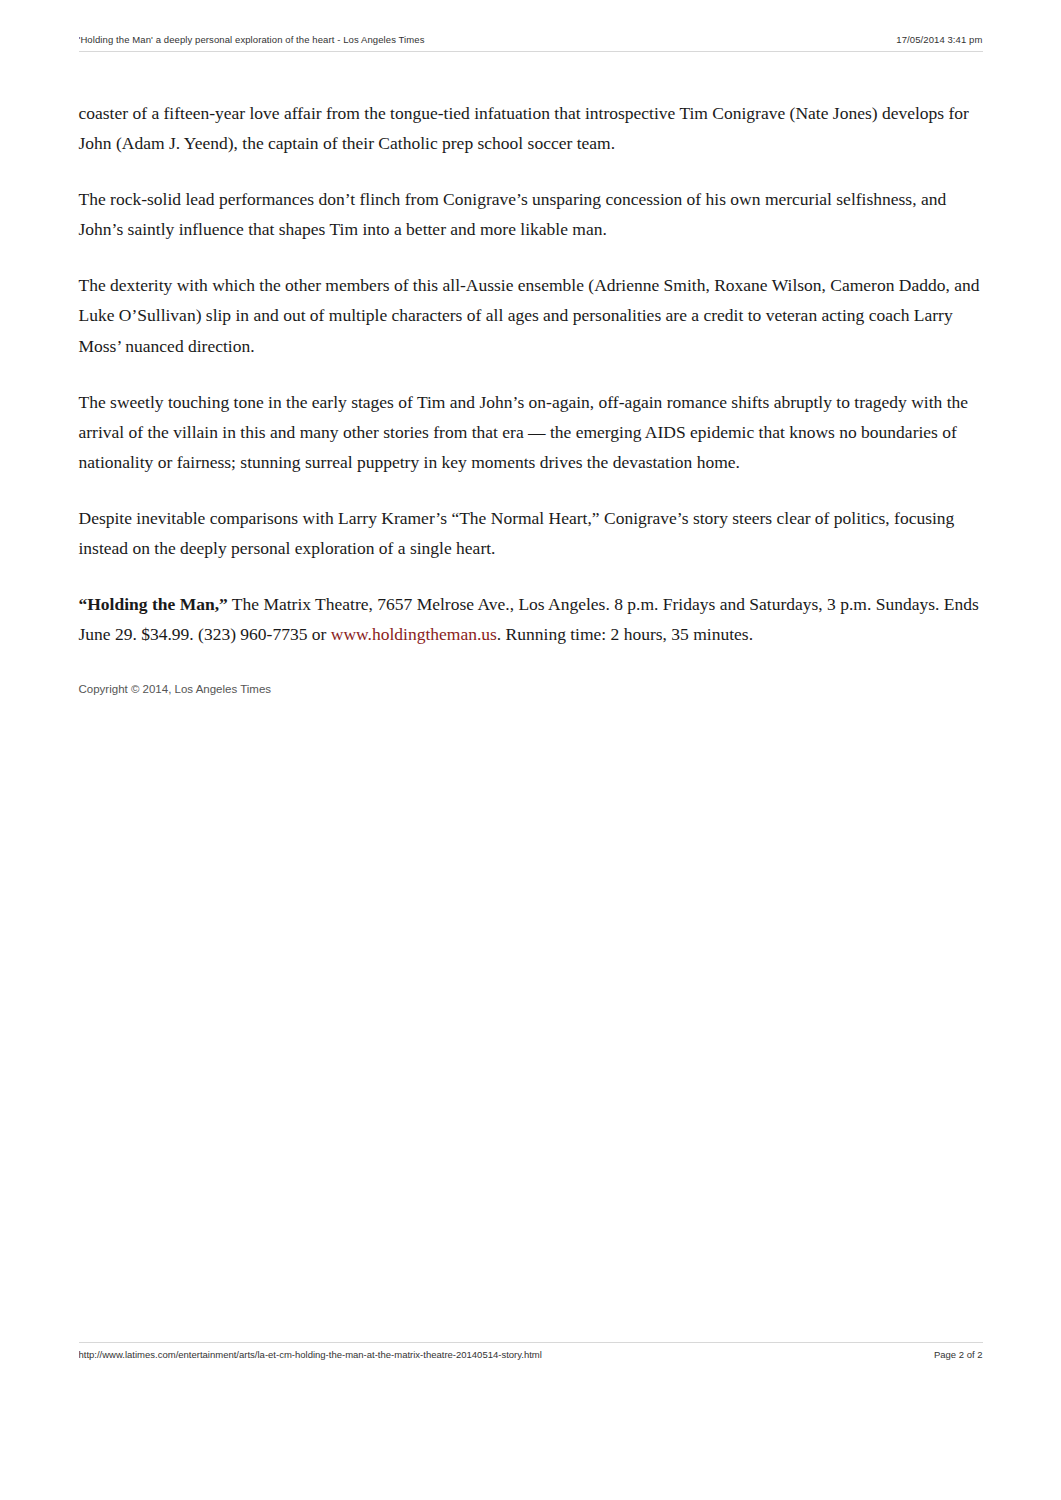'Holding the Man' a deeply personal exploration of the heart - Los Angeles Times
17/05/2014 3:41 pm
coaster of a fifteen-year love affair from the tongue-tied infatuation that introspective Tim Conigrave (Nate Jones) develops for John (Adam J. Yeend), the captain of their Catholic prep school soccer team.
The rock-solid lead performances don’t flinch from Conigrave’s unsparing concession of his own mercurial selfishness, and John’s saintly influence that shapes Tim into a better and more likable man.
The dexterity with which the other members of this all-Aussie ensemble (Adrienne Smith, Roxane Wilson, Cameron Daddo, and Luke O’Sullivan) slip in and out of multiple characters of all ages and personalities are a credit to veteran acting coach Larry Moss’ nuanced direction.
The sweetly touching tone in the early stages of Tim and John’s on-again, off-again romance shifts abruptly to tragedy with the arrival of the villain in this and many other stories from that era — the emerging AIDS epidemic that knows no boundaries of nationality or fairness; stunning surreal puppetry in key moments drives the devastation home.
Despite inevitable comparisons with Larry Kramer’s “The Normal Heart,” Conigrave’s story steers clear of politics, focusing instead on the deeply personal exploration of a single heart.
“Holding the Man,” The Matrix Theatre, 7657 Melrose Ave., Los Angeles. 8 p.m. Fridays and Saturdays, 3 p.m. Sundays. Ends June 29. $34.99. (323) 960-7735 or www.holdingtheman.us. Running time: 2 hours, 35 minutes.
Copyright © 2014, Los Angeles Times
http://www.latimes.com/entertainment/arts/la-et-cm-holding-the-man-at-the-matrix-theatre-20140514-story.html
Page 2 of 2